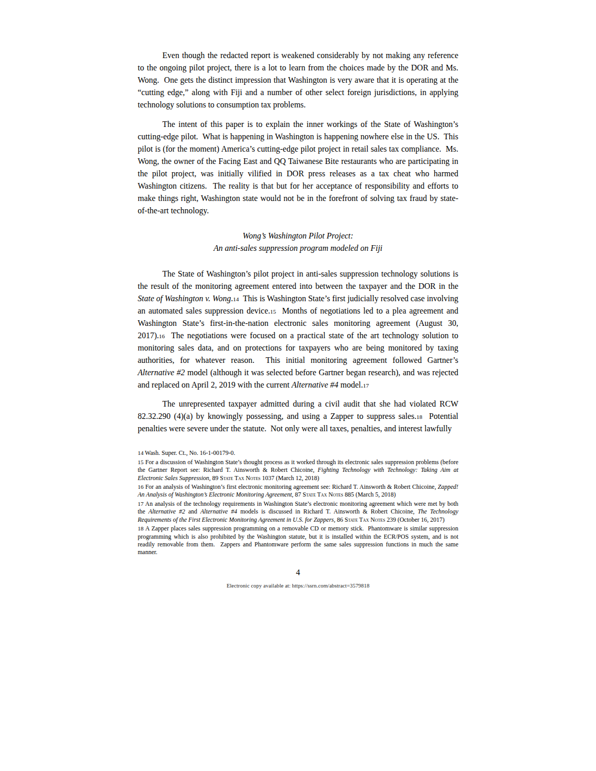Even though the redacted report is weakened considerably by not making any reference to the ongoing pilot project, there is a lot to learn from the choices made by the DOR and Ms. Wong. One gets the distinct impression that Washington is very aware that it is operating at the “cutting edge,” along with Fiji and a number of other select foreign jurisdictions, in applying technology solutions to consumption tax problems.
The intent of this paper is to explain the inner workings of the State of Washington’s cutting-edge pilot. What is happening in Washington is happening nowhere else in the US. This pilot is (for the moment) America’s cutting-edge pilot project in retail sales tax compliance. Ms. Wong, the owner of the Facing East and QQ Taiwanese Bite restaurants who are participating in the pilot project, was initially vilified in DOR press releases as a tax cheat who harmed Washington citizens. The reality is that but for her acceptance of responsibility and efforts to make things right, Washington state would not be in the forefront of solving tax fraud by state-of-the-art technology.
Wong’s Washington Pilot Project:
An anti-sales suppression program modeled on Fiji
The State of Washington’s pilot project in anti-sales suppression technology solutions is the result of the monitoring agreement entered into between the taxpayer and the DOR in the State of Washington v. Wong.14 This is Washington State’s first judicially resolved case involving an automated sales suppression device.15 Months of negotiations led to a plea agreement and Washington State’s first-in-the-nation electronic sales monitoring agreement (August 30, 2017).16 The negotiations were focused on a practical state of the art technology solution to monitoring sales data, and on protections for taxpayers who are being monitored by taxing authorities, for whatever reason. This initial monitoring agreement followed Gartner’s Alternative #2 model (although it was selected before Gartner began research), and was rejected and replaced on April 2, 2019 with the current Alternative #4 model.17
The unrepresented taxpayer admitted during a civil audit that she had violated RCW 82.32.290 (4)(a) by knowingly possessing, and using a Zapper to suppress sales.18 Potential penalties were severe under the statute. Not only were all taxes, penalties, and interest lawfully
14 Wash. Super. Ct., No. 16-1-00179-0.
15 For a discussion of Washington State’s thought process as it worked through its electronic sales suppression problems (before the Gartner Report see: Richard T. Ainsworth & Robert Chicoine, Fighting Technology with Technology: Taking Aim at Electronic Sales Suppression, 89 State Tax Notes 1037 (March 12, 2018)
16 For an analysis of Washington’s first electronic monitoring agreement see: Richard T. Ainsworth & Robert Chicoine, Zapped! An Analysis of Washington’s Electronic Monitoring Agreement, 87 State Tax Notes 885 (March 5, 2018)
17 An analysis of the technology requirements in Washington State’s electronic monitoring agreement which were met by both the Alternative #2 and Alternative #4 models is discussed in Richard T. Ainsworth & Robert Chicoine, The Technology Requirements of the First Electronic Monitoring Agreement in U.S. for Zappers, 86 State Tax Notes 239 (October 16, 2017)
18 A Zapper places sales suppression programming on a removable CD or memory stick. Phantomware is similar suppression programming which is also prohibited by the Washington statute, but it is installed within the ECR/POS system, and is not readily removable from them. Zappers and Phantomware perform the same sales suppression functions in much the same manner.
4
Electronic copy available at: https://ssrn.com/abstract=3579818